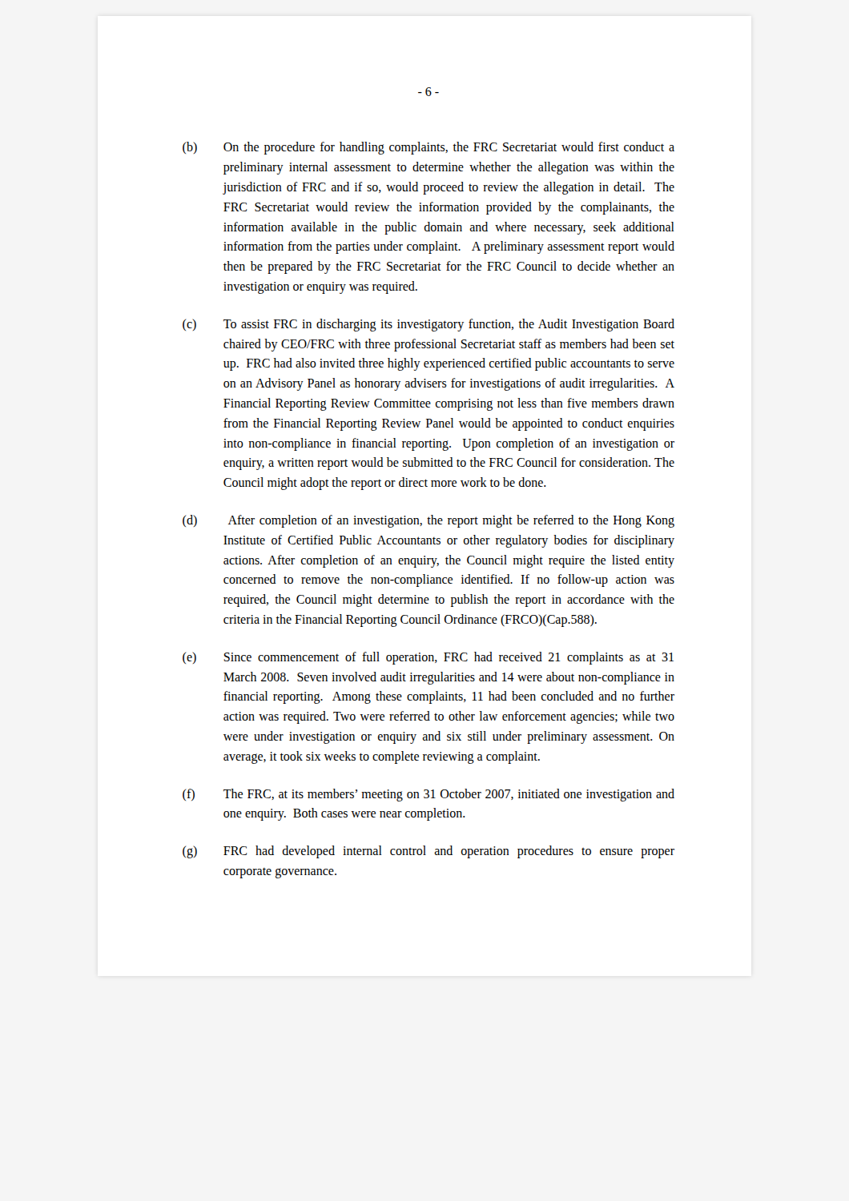- 6 -
(b) On the procedure for handling complaints, the FRC Secretariat would first conduct a preliminary internal assessment to determine whether the allegation was within the jurisdiction of FRC and if so, would proceed to review the allegation in detail. The FRC Secretariat would review the information provided by the complainants, the information available in the public domain and where necessary, seek additional information from the parties under complaint. A preliminary assessment report would then be prepared by the FRC Secretariat for the FRC Council to decide whether an investigation or enquiry was required.
(c) To assist FRC in discharging its investigatory function, the Audit Investigation Board chaired by CEO/FRC with three professional Secretariat staff as members had been set up. FRC had also invited three highly experienced certified public accountants to serve on an Advisory Panel as honorary advisers for investigations of audit irregularities. A Financial Reporting Review Committee comprising not less than five members drawn from the Financial Reporting Review Panel would be appointed to conduct enquiries into non-compliance in financial reporting. Upon completion of an investigation or enquiry, a written report would be submitted to the FRC Council for consideration. The Council might adopt the report or direct more work to be done.
(d) After completion of an investigation, the report might be referred to the Hong Kong Institute of Certified Public Accountants or other regulatory bodies for disciplinary actions. After completion of an enquiry, the Council might require the listed entity concerned to remove the non-compliance identified. If no follow-up action was required, the Council might determine to publish the report in accordance with the criteria in the Financial Reporting Council Ordinance (FRCO)(Cap.588).
(e) Since commencement of full operation, FRC had received 21 complaints as at 31 March 2008. Seven involved audit irregularities and 14 were about non-compliance in financial reporting. Among these complaints, 11 had been concluded and no further action was required. Two were referred to other law enforcement agencies; while two were under investigation or enquiry and six still under preliminary assessment. On average, it took six weeks to complete reviewing a complaint.
(f) The FRC, at its members’ meeting on 31 October 2007, initiated one investigation and one enquiry. Both cases were near completion.
(g) FRC had developed internal control and operation procedures to ensure proper corporate governance.